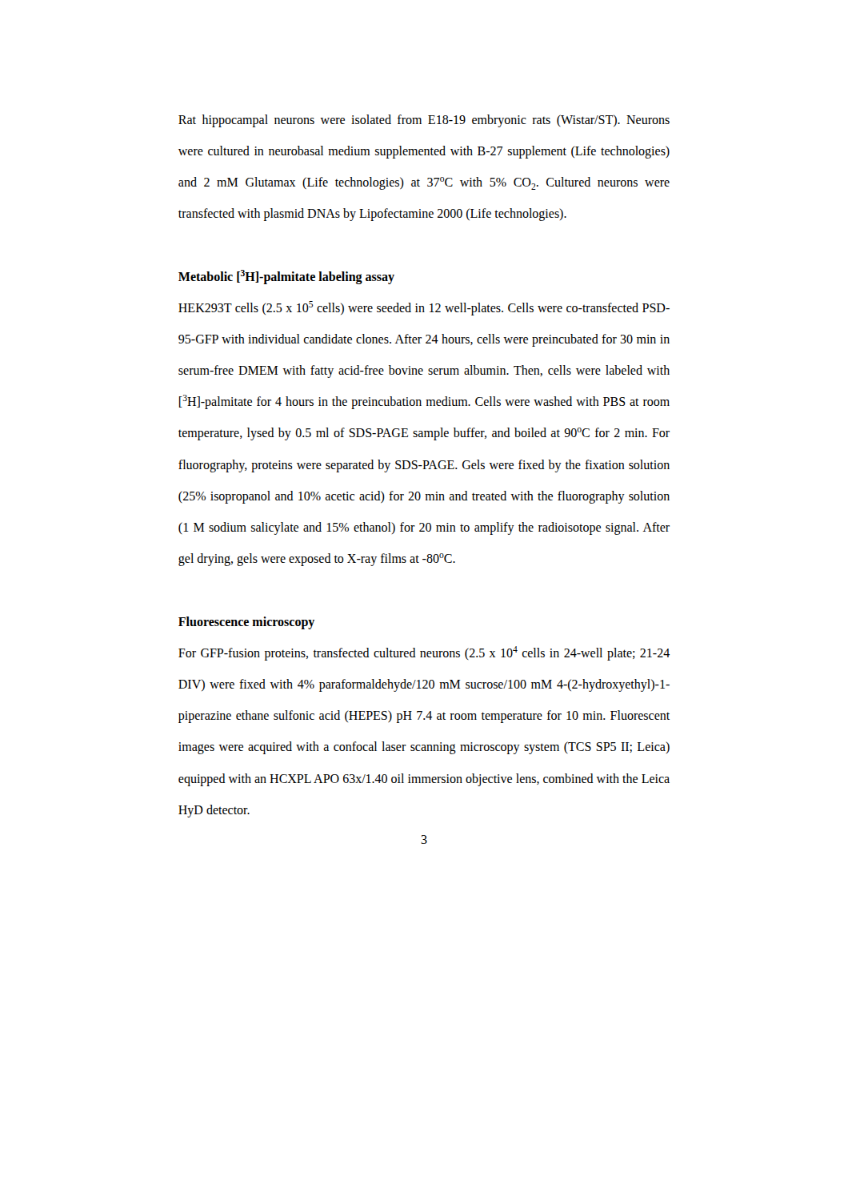Rat hippocampal neurons were isolated from E18-19 embryonic rats (Wistar/ST). Neurons were cultured in neurobasal medium supplemented with B-27 supplement (Life technologies) and 2 mM Glutamax (Life technologies) at 37oC with 5% CO2. Cultured neurons were transfected with plasmid DNAs by Lipofectamine 2000 (Life technologies).
Metabolic [3H]-palmitate labeling assay
HEK293T cells (2.5 x 105 cells) were seeded in 12 well-plates. Cells were co-transfected PSD-95-GFP with individual candidate clones. After 24 hours, cells were preincubated for 30 min in serum-free DMEM with fatty acid-free bovine serum albumin. Then, cells were labeled with [3H]-palmitate for 4 hours in the preincubation medium. Cells were washed with PBS at room temperature, lysed by 0.5 ml of SDS-PAGE sample buffer, and boiled at 90oC for 2 min. For fluorography, proteins were separated by SDS-PAGE. Gels were fixed by the fixation solution (25% isopropanol and 10% acetic acid) for 20 min and treated with the fluorography solution (1 M sodium salicylate and 15% ethanol) for 20 min to amplify the radioisotope signal. After gel drying, gels were exposed to X-ray films at -80oC.
Fluorescence microscopy
For GFP-fusion proteins, transfected cultured neurons (2.5 x 104 cells in 24-well plate; 21-24 DIV) were fixed with 4% paraformaldehyde/120 mM sucrose/100 mM 4-(2-hydroxyethyl)-1-piperazine ethane sulfonic acid (HEPES) pH 7.4 at room temperature for 10 min. Fluorescent images were acquired with a confocal laser scanning microscopy system (TCS SP5 II; Leica) equipped with an HCXPL APO 63x/1.40 oil immersion objective lens, combined with the Leica HyD detector.
3